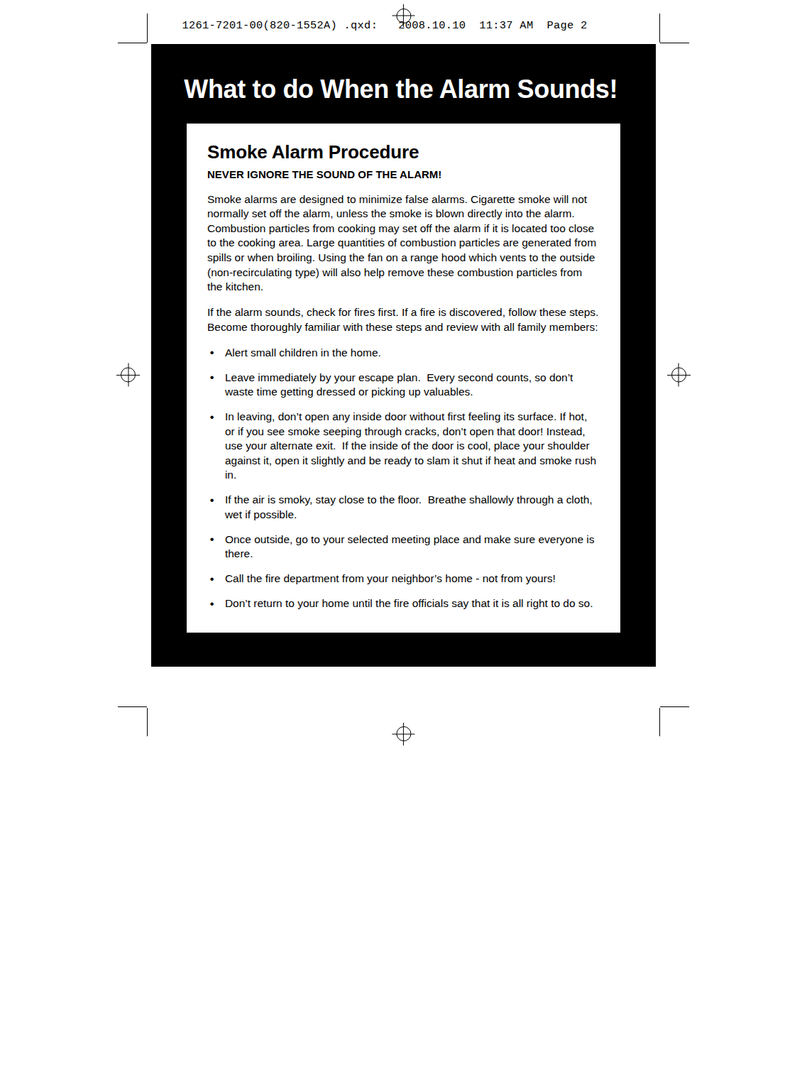1261-7201-00(820-1552A) .qxd: 2008.10.10 11:37 AM Page 2
What to do When the Alarm Sounds!
Smoke Alarm Procedure
NEVER IGNORE THE SOUND OF THE ALARM!
Smoke alarms are designed to minimize false alarms. Cigarette smoke will not normally set off the alarm, unless the smoke is blown directly into the alarm. Combustion particles from cooking may set off the alarm if it is located too close to the cooking area. Large quantities of combustion particles are generated from spills or when broiling. Using the fan on a range hood which vents to the outside (non-recirculating type) will also help remove these combustion particles from the kitchen.
If the alarm sounds, check for fires first. If a fire is discovered, follow these steps. Become thoroughly familiar with these steps and review with all family members:
Alert small children in the home.
Leave immediately by your escape plan. Every second counts, so don’t waste time getting dressed or picking up valuables.
In leaving, don’t open any inside door without first feeling its surface. If hot, or if you see smoke seeping through cracks, don’t open that door! Instead, use your alternate exit. If the inside of the door is cool, place your shoulder against it, open it slightly and be ready to slam it shut if heat and smoke rush in.
If the air is smoky, stay close to the floor. Breathe shallowly through a cloth, wet if possible.
Once outside, go to your selected meeting place and make sure everyone is there.
Call the fire department from your neighbor’s home - not from yours!
Don’t return to your home until the fire officials say that it is all right to do so.